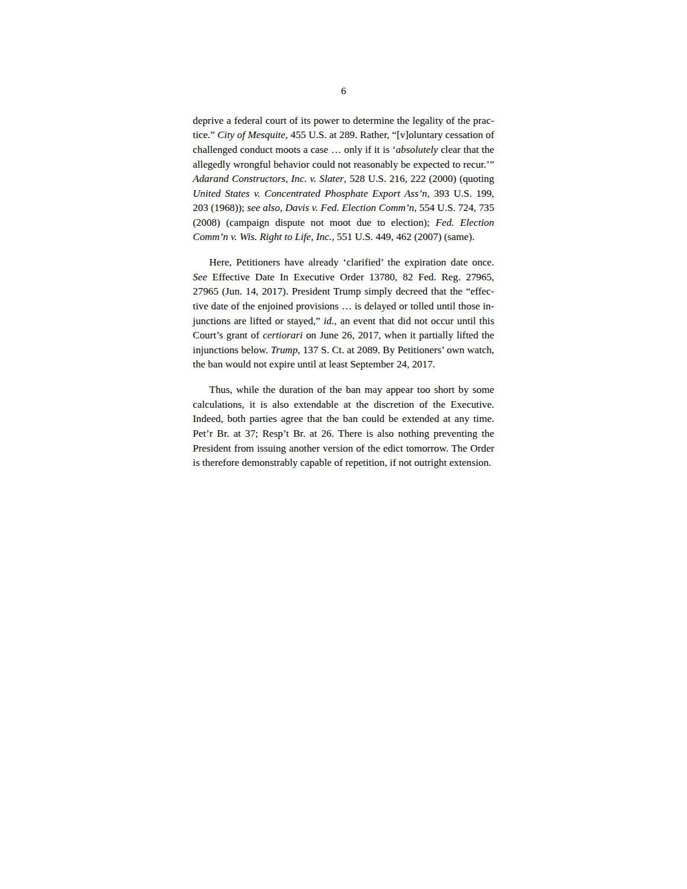6
deprive a federal court of its power to determine the legality of the practice.” City of Mesquite, 455 U.S. at 289. Rather, “[v]oluntary cessation of challenged conduct moots a case … only if it is ‘absolutely clear that the allegedly wrongful behavior could not reasonably be expected to recur.’” Adarand Constructors, Inc. v. Slater, 528 U.S. 216, 222 (2000) (quoting United States v. Concentrated Phosphate Export Ass’n, 393 U.S. 199, 203 (1968)); see also, Davis v. Fed. Election Comm’n, 554 U.S. 724, 735 (2008) (campaign dispute not moot due to election); Fed. Election Comm’n v. Wis. Right to Life, Inc., 551 U.S. 449, 462 (2007) (same).
Here, Petitioners have already ‘clarified’ the expiration date once. See Effective Date In Executive Order 13780, 82 Fed. Reg. 27965, 27965 (Jun. 14, 2017). President Trump simply decreed that the “effective date of the enjoined provisions … is delayed or tolled until those injunctions are lifted or stayed,” id., an event that did not occur until this Court’s grant of certiorari on June 26, 2017, when it partially lifted the injunctions below. Trump, 137 S. Ct. at 2089. By Petitioners’ own watch, the ban would not expire until at least September 24, 2017.
Thus, while the duration of the ban may appear too short by some calculations, it is also extendable at the discretion of the Executive. Indeed, both parties agree that the ban could be extended at any time. Pet’r Br. at 37; Resp’t Br. at 26. There is also nothing preventing the President from issuing another version of the edict tomorrow. The Order is therefore demonstrably capable of repetition, if not outright extension.